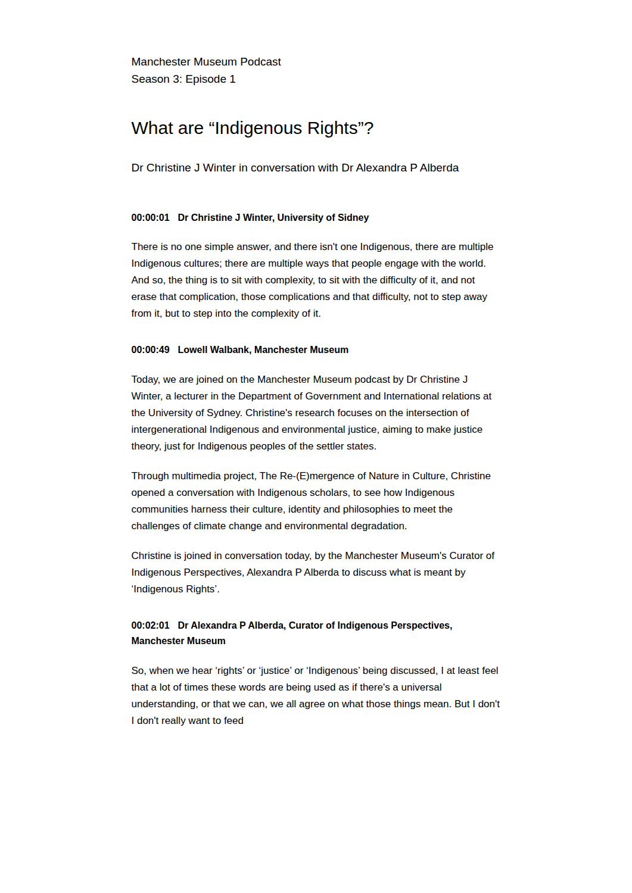Manchester Museum Podcast
Season 3: Episode 1
What are “Indigenous Rights”?
Dr Christine J Winter in conversation with Dr Alexandra P Alberda
00:00:01 Dr Christine J Winter, University of Sidney
There is no one simple answer, and there isn't one Indigenous, there are multiple Indigenous cultures; there are multiple ways that people engage with the world. And so, the thing is to sit with complexity, to sit with the difficulty of it, and not erase that complication, those complications and that difficulty, not to step away from it, but to step into the complexity of it.
00:00:49 Lowell Walbank, Manchester Museum
Today, we are joined on the Manchester Museum podcast by Dr Christine J Winter, a lecturer in the Department of Government and International relations at the University of Sydney. Christine's research focuses on the intersection of intergenerational Indigenous and environmental justice, aiming to make justice theory, just for Indigenous peoples of the settler states.
Through multimedia project, The Re-(E)mergence of Nature in Culture, Christine opened a conversation with Indigenous scholars, to see how Indigenous communities harness their culture, identity and philosophies to meet the challenges of climate change and environmental degradation.
Christine is joined in conversation today, by the Manchester Museum's Curator of Indigenous Perspectives, Alexandra P Alberda to discuss what is meant by ‘Indigenous Rights’.
00:02:01 Dr Alexandra P Alberda, Curator of Indigenous Perspectives, Manchester Museum
So, when we hear ‘rights’ or ‘justice’ or ‘Indigenous’ being discussed, I at least feel that a lot of times these words are being used as if there's a universal understanding, or that we can, we all agree on what those things mean. But I don't I don't really want to feed